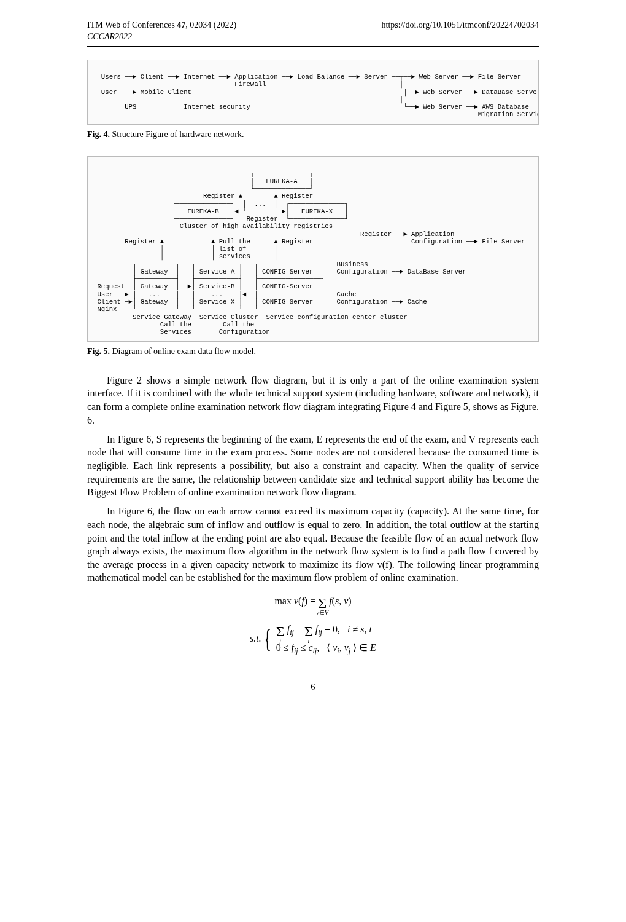ITM Web of Conferences 47, 02034 (2022)
CCCAR2022
https://doi.org/10.1051/itmconf/20224702034
Users ──► Client ──► Internet ──► Application ──► Load Balance ──► Server ──┬──► Web Server ──► File Server Firewall │ User ──► Mobile Client ├──► Web Server ──► DataBase Server │ UPS Internet security └──► Web Server ──► AWS Database Migration Service
Fig. 4. Structure Figure of hardware network.
┌──────────────┐ │ EUREKA-A │ └──────────────┘ Register ▲ ▲ Register ┌──────────────┐ │ ... │ ┌──────────────┐ │ EUREKA-B │◄─┴───────┴─►│ EUREKA-X │ └──────────────┘ Register └──────────────┘ Cluster of high availability registries Register ──► Application Register ▲ ▲ Pull the ▲ Register Configuration ──► File Server │ │ list of │ │ │ services │ ┌──────────┐ ┌───────────┐ ┌────────────────┐ Business │ Gateway │ │ Service-A │ │ CONFIG-Server │ Configuration ──► DataBase Server ├──────────┤ ├───────────┤ ├────────────────┤ Request │ Gateway │──►│ Service-B │ │ CONFIG-Server │ User ──► │ ... │ │ ... │◄──┤ │ Cache Client ─►│ Gateway │ │ Service-X │ │ CONFIG-Server │ Configuration ──► Cache Nginx └──────────┘ └───────────┘ └────────────────┘ Service Gateway Service Cluster Service configuration center cluster Call the Call the Services Configuration
Fig. 5. Diagram of online exam data flow model.
Figure 2 shows a simple network flow diagram, but it is only a part of the online examination system interface. If it is combined with the whole technical support system (including hardware, software and network), it can form a complete online examination network flow diagram integrating Figure 4 and Figure 5, shows as Figure. 6.
In Figure 6, S represents the beginning of the exam, E represents the end of the exam, and V represents each node that will consume time in the exam process. Some nodes are not considered because the consumed time is negligible. Each link represents a possibility, but also a constraint and capacity. When the quality of service requirements are the same, the relationship between candidate size and technical support ability has become the Biggest Flow Problem of online examination network flow diagram.
In Figure 6, the flow on each arrow cannot exceed its maximum capacity (capacity). At the same time, for each node, the algebraic sum of inflow and outflow is equal to zero. In addition, the total outflow at the starting point and the total inflow at the ending point are also equal. Because the feasible flow of an actual network flow graph always exists, the maximum flow algorithm in the network flow system is to find a path flow f covered by the average process in a given capacity network to maximize its flow v(f). The following linear programming mathematical model can be established for the maximum flow problem of online examination.
max v(f) = Σv∈V f(s, v)
s.t.{
Σj fij − Σi fij = 0, i ≠ s, t
0 ≤ fij ≤ cij, ⟨ vi, vj ⟩ ∈ E
6